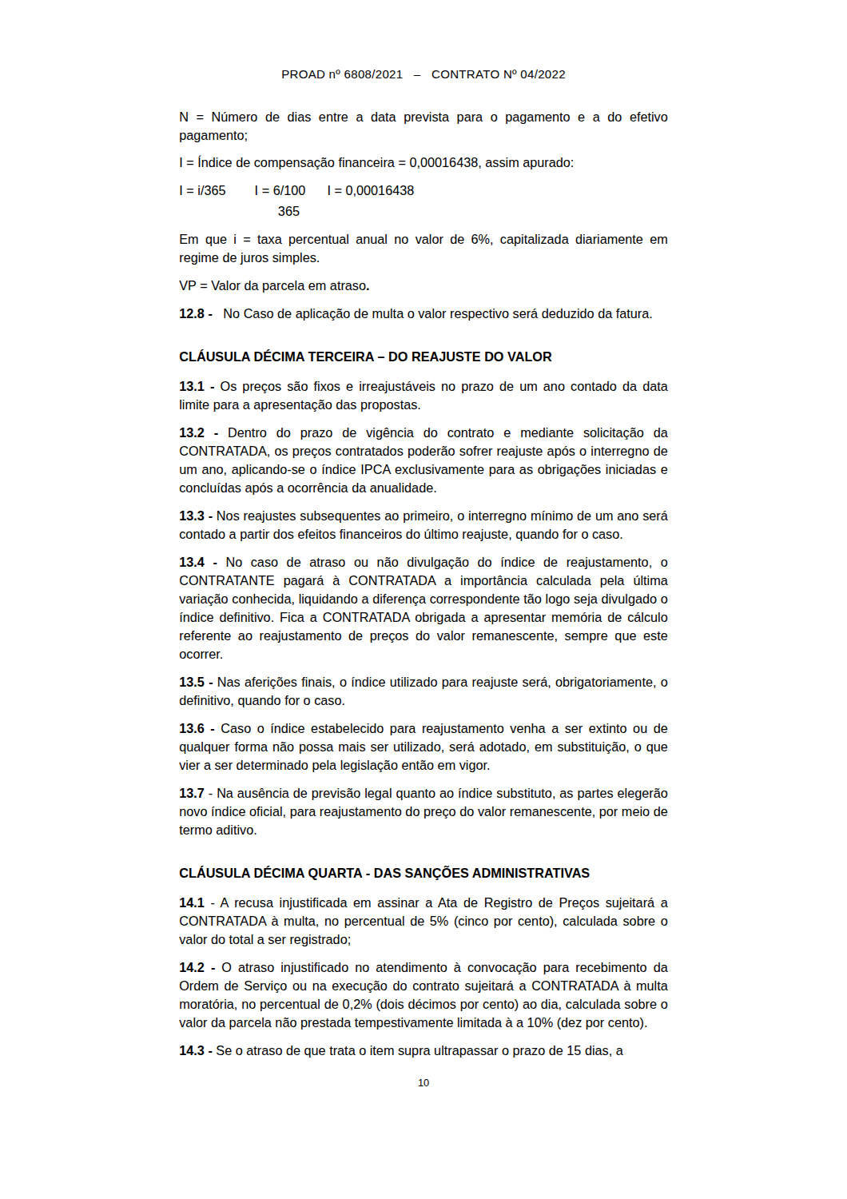PROAD nº 6808/2021 – CONTRATO Nº 04/2022
N = Número de dias entre a data prevista para o pagamento e a do efetivo pagamento;
I = Índice de compensação financeira = 0,00016438, assim apurado:
I = i/365 I = 6/100 I = 0,00016438
365
Em que i = taxa percentual anual no valor de 6%, capitalizada diariamente em regime de juros simples.
VP = Valor da parcela em atraso.
12.8 - No Caso de aplicação de multa o valor respectivo será deduzido da fatura.
CLÁUSULA DÉCIMA TERCEIRA – DO REAJUSTE DO VALOR
13.1 - Os preços são fixos e irreajustáveis no prazo de um ano contado da data limite para a apresentação das propostas.
13.2 - Dentro do prazo de vigência do contrato e mediante solicitação da CONTRATADA, os preços contratados poderão sofrer reajuste após o interregno de um ano, aplicando-se o índice IPCA exclusivamente para as obrigações iniciadas e concluídas após a ocorrência da anualidade.
13.3 - Nos reajustes subsequentes ao primeiro, o interregno mínimo de um ano será contado a partir dos efeitos financeiros do último reajuste, quando for o caso.
13.4 - No caso de atraso ou não divulgação do índice de reajustamento, o CONTRATANTE pagará à CONTRATADA a importância calculada pela última variação conhecida, liquidando a diferença correspondente tão logo seja divulgado o índice definitivo. Fica a CONTRATADA obrigada a apresentar memória de cálculo referente ao reajustamento de preços do valor remanescente, sempre que este ocorrer.
13.5 - Nas aferições finais, o índice utilizado para reajuste será, obrigatoriamente, o definitivo, quando for o caso.
13.6 - Caso o índice estabelecido para reajustamento venha a ser extinto ou de qualquer forma não possa mais ser utilizado, será adotado, em substituição, o que vier a ser determinado pela legislação então em vigor.
13.7 - Na ausência de previsão legal quanto ao índice substituto, as partes elegerão novo índice oficial, para reajustamento do preço do valor remanescente, por meio de termo aditivo.
CLÁUSULA DÉCIMA QUARTA - DAS SANÇÕES ADMINISTRATIVAS
14.1 - A recusa injustificada em assinar a Ata de Registro de Preços sujeitará a CONTRATADA à multa, no percentual de 5% (cinco por cento), calculada sobre o valor do total a ser registrado;
14.2 - O atraso injustificado no atendimento à convocação para recebimento da Ordem de Serviço ou na execução do contrato sujeitará a CONTRATADA à multa moratória, no percentual de 0,2% (dois décimos por cento) ao dia, calculada sobre o valor da parcela não prestada tempestivamente limitada à a 10% (dez por cento).
14.3 - Se o atraso de que trata o item supra ultrapassar o prazo de 15 dias, a
10